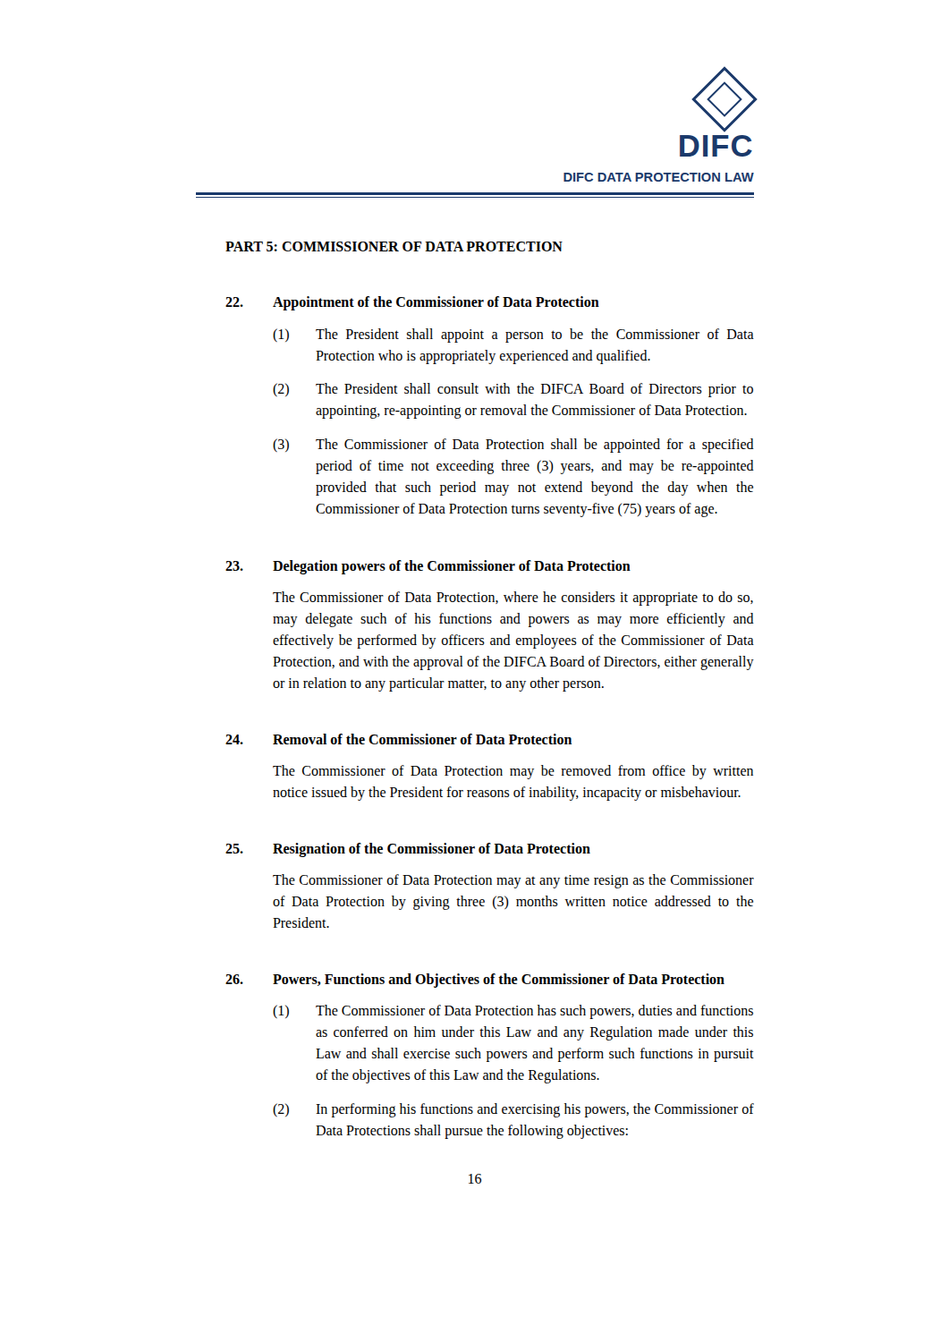DIFC
DIFC DATA PROTECTION LAW
Part 5: Commissioner of Data Protection
22.
Appointment of the Commissioner of Data Protection
(1) The President shall appoint a person to be the Commissioner of Data Protection who is appropriately experienced and qualified.
(2) The President shall consult with the DIFCA Board of Directors prior to appointing, re-appointing or removal the Commissioner of Data Protection.
(3) The Commissioner of Data Protection shall be appointed for a specified period of time not exceeding three (3) years, and may be re-appointed provided that such period may not extend beyond the day when the Commissioner of Data Protection turns seventy-five (75) years of age.
23.
Delegation powers of the Commissioner of Data Protection
The Commissioner of Data Protection, where he considers it appropriate to do so, may delegate such of his functions and powers as may more efficiently and effectively be performed by officers and employees of the Commissioner of Data Protection, and with the approval of the DIFCA Board of Directors, either generally or in relation to any particular matter, to any other person.
24.
Removal of the Commissioner of Data Protection
The Commissioner of Data Protection may be removed from office by written notice issued by the President for reasons of inability, incapacity or misbehaviour.
25.
Resignation of the Commissioner of Data Protection
The Commissioner of Data Protection may at any time resign as the Commissioner of Data Protection by giving three (3) months written notice addressed to the President.
26.
Powers, Functions and Objectives of the Commissioner of Data Protection
(1) The Commissioner of Data Protection has such powers, duties and functions as conferred on him under this Law and any Regulation made under this Law and shall exercise such powers and perform such functions in pursuit of the objectives of this Law and the Regulations.
(2) In performing his functions and exercising his powers, the Commissioner of Data Protections shall pursue the following objectives:
16